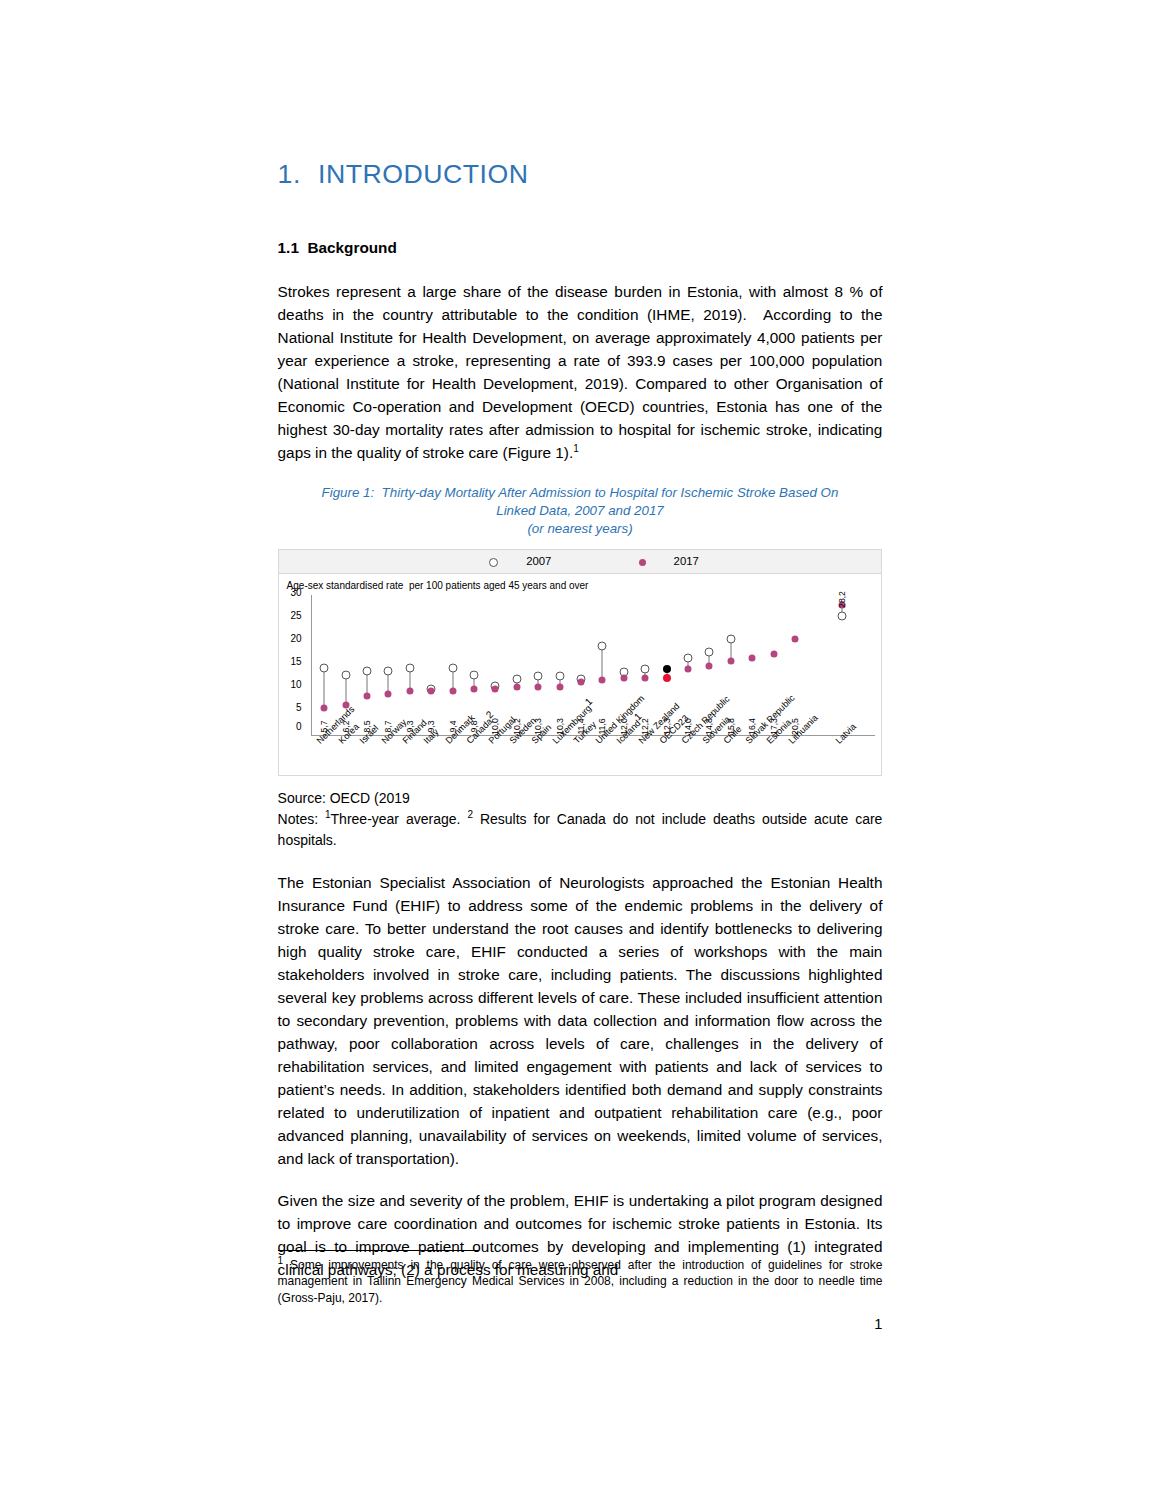1. INTRODUCTION
1.1 Background
Strokes represent a large share of the disease burden in Estonia, with almost 8 % of deaths in the country attributable to the condition (IHME, 2019). According to the National Institute for Health Development, on average approximately 4,000 patients per year experience a stroke, representing a rate of 393.9 cases per 100,000 population (National Institute for Health Development, 2019). Compared to other Organisation of Economic Co-operation and Development (OECD) countries, Estonia has one of the highest 30-day mortality rates after admission to hospital for ischemic stroke, indicating gaps in the quality of stroke care (Figure 1).1
Figure 1: Thirty-day Mortality After Admission to Hospital for Ischemic Stroke Based On Linked Data, 2007 and 2017
(or nearest years)
2007 2017
Age-sex standardised rate per 100 patients aged 45 years and over
30
25
20
15
10
5
0
5,7
6,2
8,5
8,7
9,3
9,3
9,4
9,8
10,0
10,2
10,3
10,3
11,4
11,6
12,0
12,2
12,3
14,0
14,8
15,8
16,4
17,3
20,5
28,2
Netherlands Korea Israel Norway Finland Italy Denmark Canada2 Portugal Sweden Spain Luxembourg1 Turkey United Kingdom Iceland1 New Zealand OECD23 Czech Republic Slovenia Chile Slovak Republic Estonia Lithuania Latvia
Source: OECD (2019
Notes: 1Three-year average. 2 Results for Canada do not include deaths outside acute care hospitals.
The Estonian Specialist Association of Neurologists approached the Estonian Health Insurance Fund (EHIF) to address some of the endemic problems in the delivery of stroke care. To better understand the root causes and identify bottlenecks to delivering high quality stroke care, EHIF conducted a series of workshops with the main stakeholders involved in stroke care, including patients. The discussions highlighted several key problems across different levels of care. These included insufficient attention to secondary prevention, problems with data collection and information flow across the pathway, poor collaboration across levels of care, challenges in the delivery of rehabilitation services, and limited engagement with patients and lack of services to patient’s needs. In addition, stakeholders identified both demand and supply constraints related to underutilization of inpatient and outpatient rehabilitation care (e.g., poor advanced planning, unavailability of services on weekends, limited volume of services, and lack of transportation).
Given the size and severity of the problem, EHIF is undertaking a pilot program designed to improve care coordination and outcomes for ischemic stroke patients in Estonia. Its goal is to improve patient outcomes by developing and implementing (1) integrated clinical pathways; (2) a process for measuring and
1 Some improvements in the quality of care were observed after the introduction of guidelines for stroke management in Tallinn Emergency Medical Services in 2008, including a reduction in the door to needle time (Gross-Paju, 2017).
1